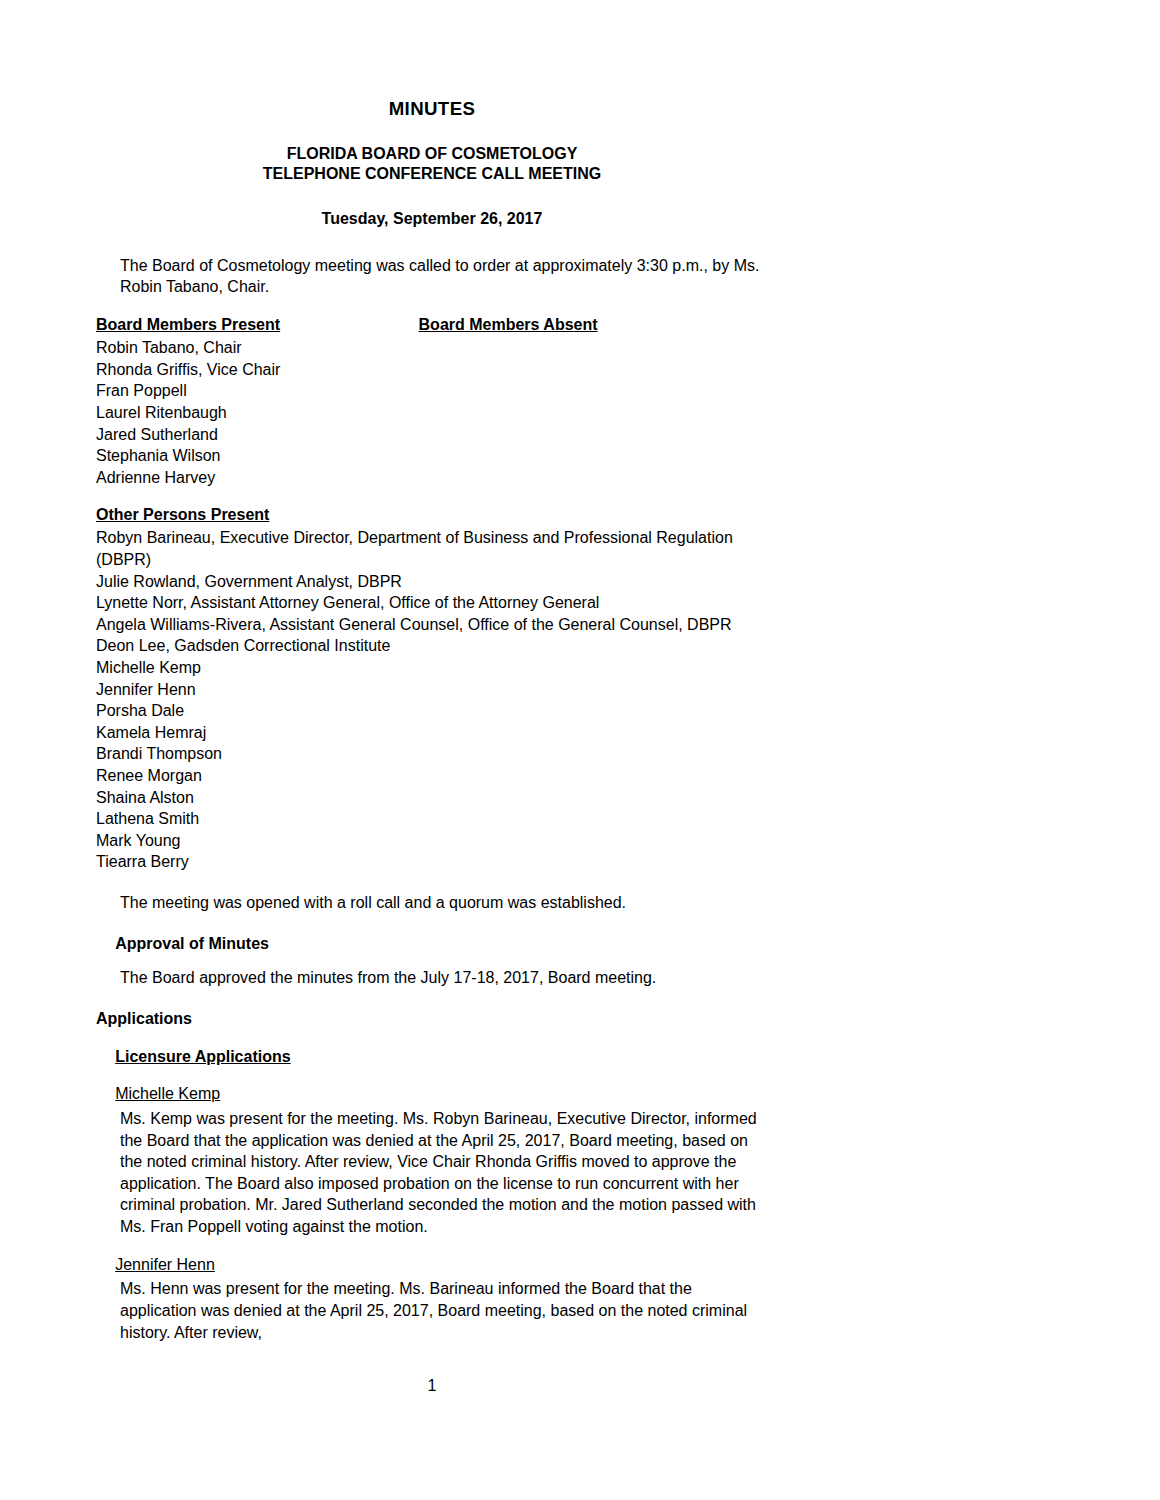MINUTES
FLORIDA BOARD OF COSMETOLOGY
TELEPHONE CONFERENCE CALL MEETING
Tuesday, September 26, 2017
The Board of Cosmetology meeting was called to order at approximately 3:30 p.m., by Ms. Robin Tabano, Chair.
| Board Members Present Robin Tabano, Chair Rhonda Griffis, Vice Chair Fran Poppell Laurel Ritenbaugh Jared Sutherland Stephania Wilson Adrienne Harvey | Board Members Absent |
Other Persons Present
Robyn Barineau, Executive Director, Department of Business and Professional Regulation (DBPR)
Julie Rowland, Government Analyst, DBPR
Lynette Norr, Assistant Attorney General, Office of the Attorney General
Angela Williams-Rivera, Assistant General Counsel, Office of the General Counsel, DBPR
Deon Lee, Gadsden Correctional Institute
Michelle Kemp
Jennifer Henn
Porsha Dale
Kamela Hemraj
Brandi Thompson
Renee Morgan
Shaina Alston
Lathena Smith
Mark Young
Tiearra Berry
The meeting was opened with a roll call and a quorum was established.
Approval of Minutes
The Board approved the minutes from the July 17-18, 2017, Board meeting.
Applications
Licensure Applications
Michelle Kemp
Ms. Kemp was present for the meeting. Ms. Robyn Barineau, Executive Director, informed the Board that the application was denied at the April 25, 2017, Board meeting, based on the noted criminal history. After review, Vice Chair Rhonda Griffis moved to approve the application. The Board also imposed probation on the license to run concurrent with her criminal probation. Mr. Jared Sutherland seconded the motion and the motion passed with Ms. Fran Poppell voting against the motion.
Jennifer Henn
Ms. Henn was present for the meeting. Ms. Barineau informed the Board that the application was denied at the April 25, 2017, Board meeting, based on the noted criminal history. After review,
1